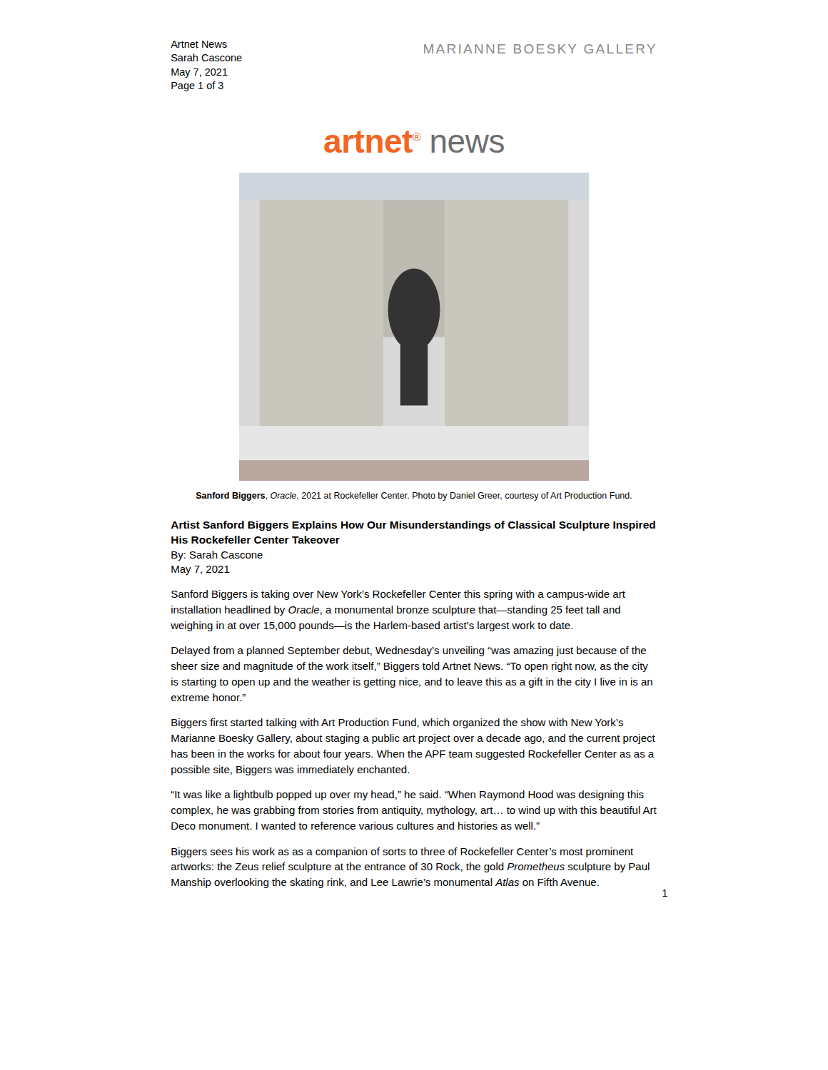Artnet News Sarah Cascone May 7, 2021 Page 1 of 3
MARIANNE BOESKY GALLERY
artnet® news
Sanford Biggers, Oracle, 2021 at Rockefeller Center. Photo by Daniel Greer, courtesy of Art Production Fund.
Artist Sanford Biggers Explains How Our Misunderstandings of Classical Sculpture Inspired His Rockefeller Center Takeover
By: Sarah Cascone
May 7, 2021
Sanford Biggers is taking over New York’s Rockefeller Center this spring with a campus-wide art installation headlined by Oracle, a monumental bronze sculpture that—standing 25 feet tall and weighing in at over 15,000 pounds—is the Harlem-based artist’s largest work to date.
Delayed from a planned September debut, Wednesday’s unveiling “was amazing just because of the sheer size and magnitude of the work itself,” Biggers told Artnet News. “To open right now, as the city is starting to open up and the weather is getting nice, and to leave this as a gift in the city I live in is an extreme honor.”
Biggers first started talking with Art Production Fund, which organized the show with New York’s Marianne Boesky Gallery, about staging a public art project over a decade ago, and the current project has been in the works for about four years. When the APF team suggested Rockefeller Center as as a possible site, Biggers was immediately enchanted.
“It was like a lightbulb popped up over my head,” he said. “When Raymond Hood was designing this complex, he was grabbing from stories from antiquity, mythology, art… to wind up with this beautiful Art Deco monument. I wanted to reference various cultures and histories as well.”
Biggers sees his work as as a companion of sorts to three of Rockefeller Center’s most prominent artworks: the Zeus relief sculpture at the entrance of 30 Rock, the gold Prometheus sculpture by Paul Manship overlooking the skating rink, and Lee Lawrie’s monumental Atlas on Fifth Avenue.
1